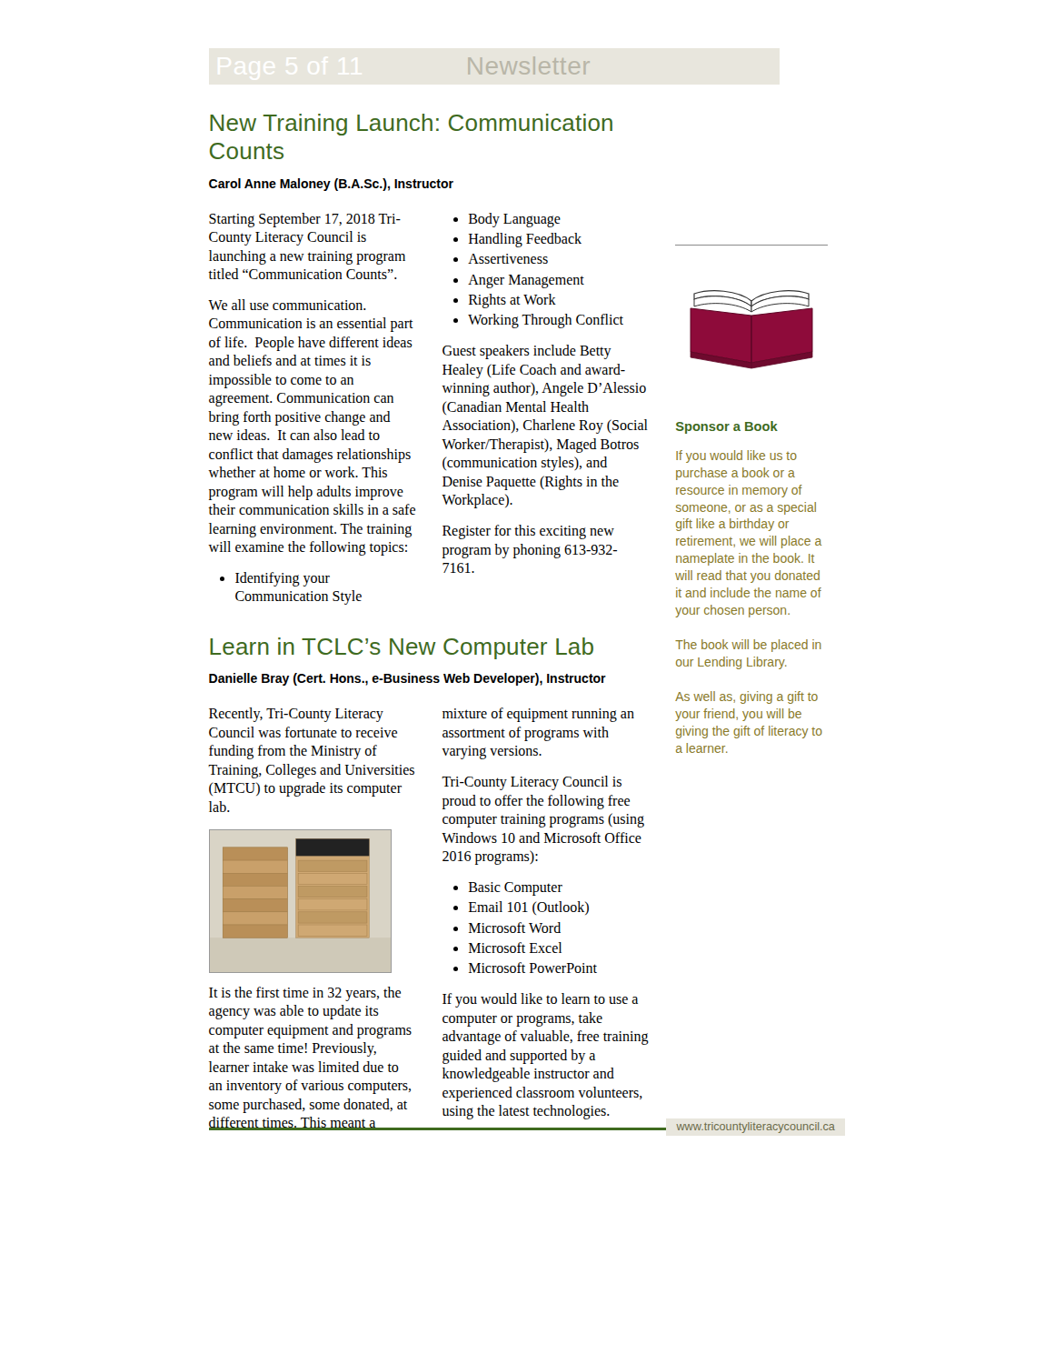Page 5 of 11 Newsletter
New Training Launch: Communication Counts
Carol Anne Maloney (B.A.Sc.), Instructor
Starting September 17, 2018 Tri-County Literacy Council is launching a new training program titled “Communication Counts”.
We all use communication. Communication is an essential part of life. People have different ideas and beliefs and at times it is impossible to come to an agreement. Communication can bring forth positive change and new ideas. It can also lead to conflict that damages relationships whether at home or work. This program will help adults improve their communication skills in a safe learning environment. The training will examine the following topics:
Identifying your Communication Style
Body Language
Handling Feedback
Assertiveness
Anger Management
Rights at Work
Working Through Conflict
Guest speakers include Betty Healey (Life Coach and award-winning author), Angele D’Alessio (Canadian Mental Health Association), Charlene Roy (Social Worker/Therapist), Maged Botros (communication styles), and Denise Paquette (Rights in the Workplace).
Register for this exciting new program by phoning 613-932-7161.
Learn in TCLC’s New Computer Lab
Danielle Bray (Cert. Hons., e-Business Web Developer), Instructor
Recently, Tri-County Literacy Council was fortunate to receive funding from the Ministry of Training, Colleges and Universities (MTCU) to upgrade its computer lab.
It is the first time in 32 years, the agency was able to update its computer equipment and programs at the same time! Previously, learner intake was limited due to an inventory of various computers, some purchased, some donated, at different times. This meant a mixture of equipment running an assortment of programs with varying versions.
Tri-County Literacy Council is proud to offer the following free computer training programs (using Windows 10 and Microsoft Office 2016 programs):
Basic Computer
Email 101 (Outlook)
Microsoft Word
Microsoft Excel
Microsoft PowerPoint
If you would like to learn to use a computer or programs, take advantage of valuable, free training guided and supported by a knowledgeable instructor and experienced classroom volunteers, using the latest technologies.
Sponsor a Book
If you would like us to purchase a book or a resource in memory of someone, or as a special gift like a birthday or retirement, we will place a nameplate in the book. It will read that you donated it and include the name of your chosen person.
The book will be placed in our Lending Library.
As well as, giving a gift to your friend, you will be giving the gift of literacy to a learner.
www.tricountyliteracycouncil.ca